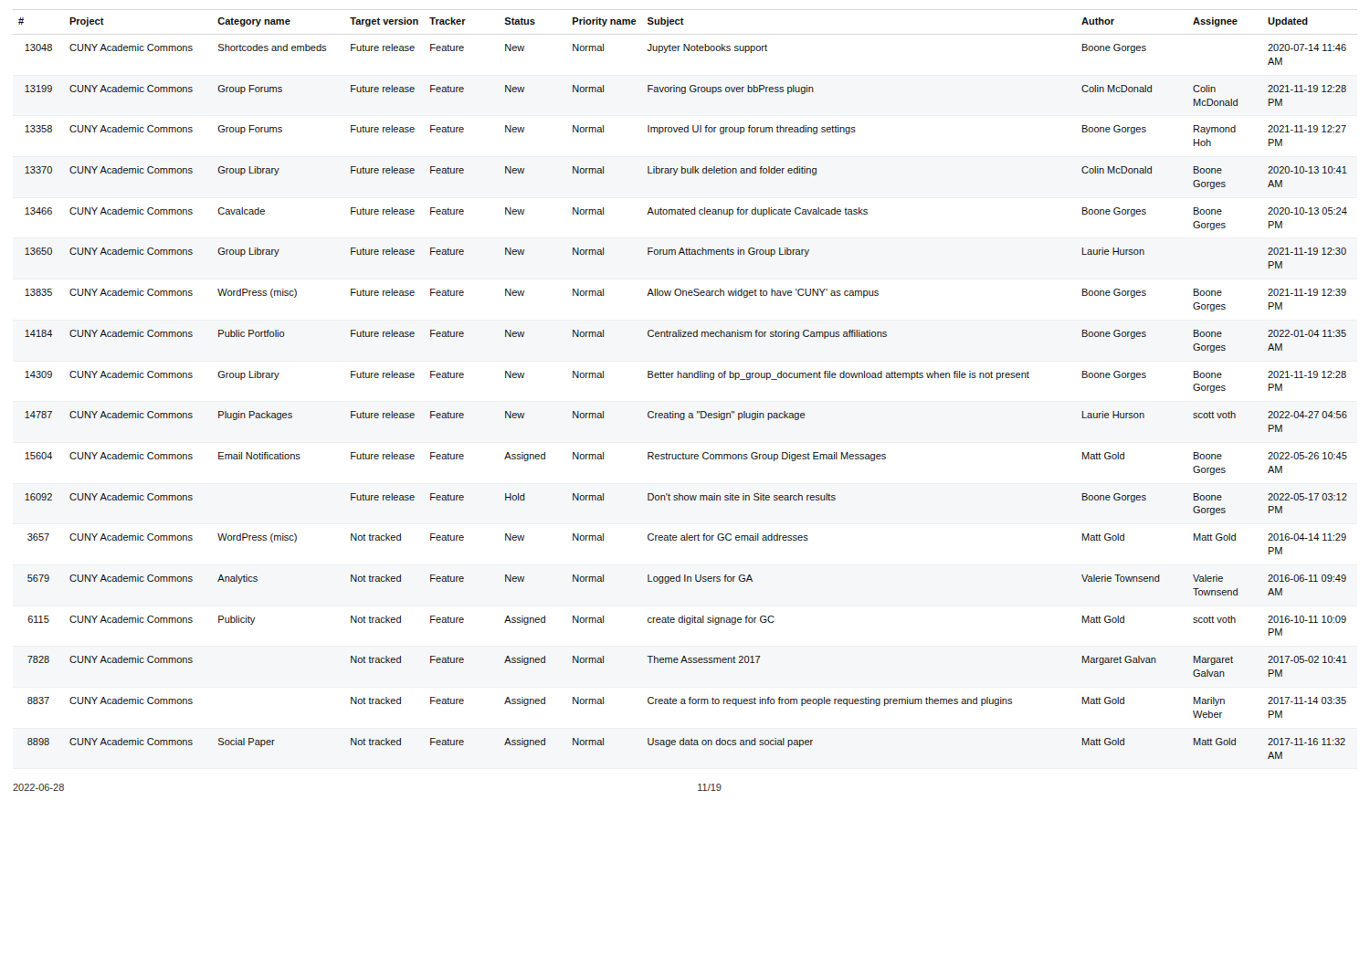| # | Project | Category name | Target version | Tracker | Status | Priority name | Subject | Author | Assignee | Updated |
| --- | --- | --- | --- | --- | --- | --- | --- | --- | --- | --- |
| 13048 | CUNY Academic Commons | Shortcodes and embeds | Future release | Feature | New | Normal | Jupyter Notebooks support | Boone Gorges | | 2020-07-14 11:46 AM |
| 13199 | CUNY Academic Commons | Group Forums | Future release | Feature | New | Normal | Favoring Groups over bbPress plugin | Colin McDonald | Colin McDonald | 2021-11-19 12:28 PM |
| 13358 | CUNY Academic Commons | Group Forums | Future release | Feature | New | Normal | Improved UI for group forum threading settings | Boone Gorges | Raymond Hoh | 2021-11-19 12:27 PM |
| 13370 | CUNY Academic Commons | Group Library | Future release | Feature | New | Normal | Library bulk deletion and folder editing | Colin McDonald | Boone Gorges | 2020-10-13 10:41 AM |
| 13466 | CUNY Academic Commons | Cavalcade | Future release | Feature | New | Normal | Automated cleanup for duplicate Cavalcade tasks | Boone Gorges | Boone Gorges | 2020-10-13 05:24 PM |
| 13650 | CUNY Academic Commons | Group Library | Future release | Feature | New | Normal | Forum Attachments in Group Library | Laurie Hurson | | 2021-11-19 12:30 PM |
| 13835 | CUNY Academic Commons | WordPress (misc) | Future release | Feature | New | Normal | Allow OneSearch widget to have 'CUNY' as campus | Boone Gorges | Boone Gorges | 2021-11-19 12:39 PM |
| 14184 | CUNY Academic Commons | Public Portfolio | Future release | Feature | New | Normal | Centralized mechanism for storing Campus affiliations | Boone Gorges | Boone Gorges | 2022-01-04 11:35 AM |
| 14309 | CUNY Academic Commons | Group Library | Future release | Feature | New | Normal | Better handling of bp_group_document file download attempts when file is not present | Boone Gorges | Boone Gorges | 2021-11-19 12:28 PM |
| 14787 | CUNY Academic Commons | Plugin Packages | Future release | Feature | New | Normal | Creating a "Design" plugin package | Laurie Hurson | scott voth | 2022-04-27 04:56 PM |
| 15604 | CUNY Academic Commons | Email Notifications | Future release | Feature | Assigned | Normal | Restructure Commons Group Digest Email Messages | Matt Gold | Boone Gorges | 2022-05-26 10:45 AM |
| 16092 | CUNY Academic Commons | | Future release | Feature | Hold | Normal | Don't show main site in Site search results | Boone Gorges | Boone Gorges | 2022-05-17 03:12 PM |
| 3657 | CUNY Academic Commons | WordPress (misc) | Not tracked | Feature | New | Normal | Create alert for GC email addresses | Matt Gold | Matt Gold | 2016-04-14 11:29 PM |
| 5679 | CUNY Academic Commons | Analytics | Not tracked | Feature | New | Normal | Logged In Users for GA | Valerie Townsend | Valerie Townsend | 2016-06-11 09:49 AM |
| 6115 | CUNY Academic Commons | Publicity | Not tracked | Feature | Assigned | Normal | create digital signage for GC | Matt Gold | scott voth | 2016-10-11 10:09 PM |
| 7828 | CUNY Academic Commons | | Not tracked | Feature | Assigned | Normal | Theme Assessment 2017 | Margaret Galvan | Margaret Galvan | 2017-05-02 10:41 PM |
| 8837 | CUNY Academic Commons | | Not tracked | Feature | Assigned | Normal | Create a form to request info from people requesting premium themes and plugins | Matt Gold | Marilyn Weber | 2017-11-14 03:35 PM |
| 8898 | CUNY Academic Commons | Social Paper | Not tracked | Feature | Assigned | Normal | Usage data on docs and social paper | Matt Gold | Matt Gold | 2017-11-16 11:32 AM |
2022-06-28 11/19